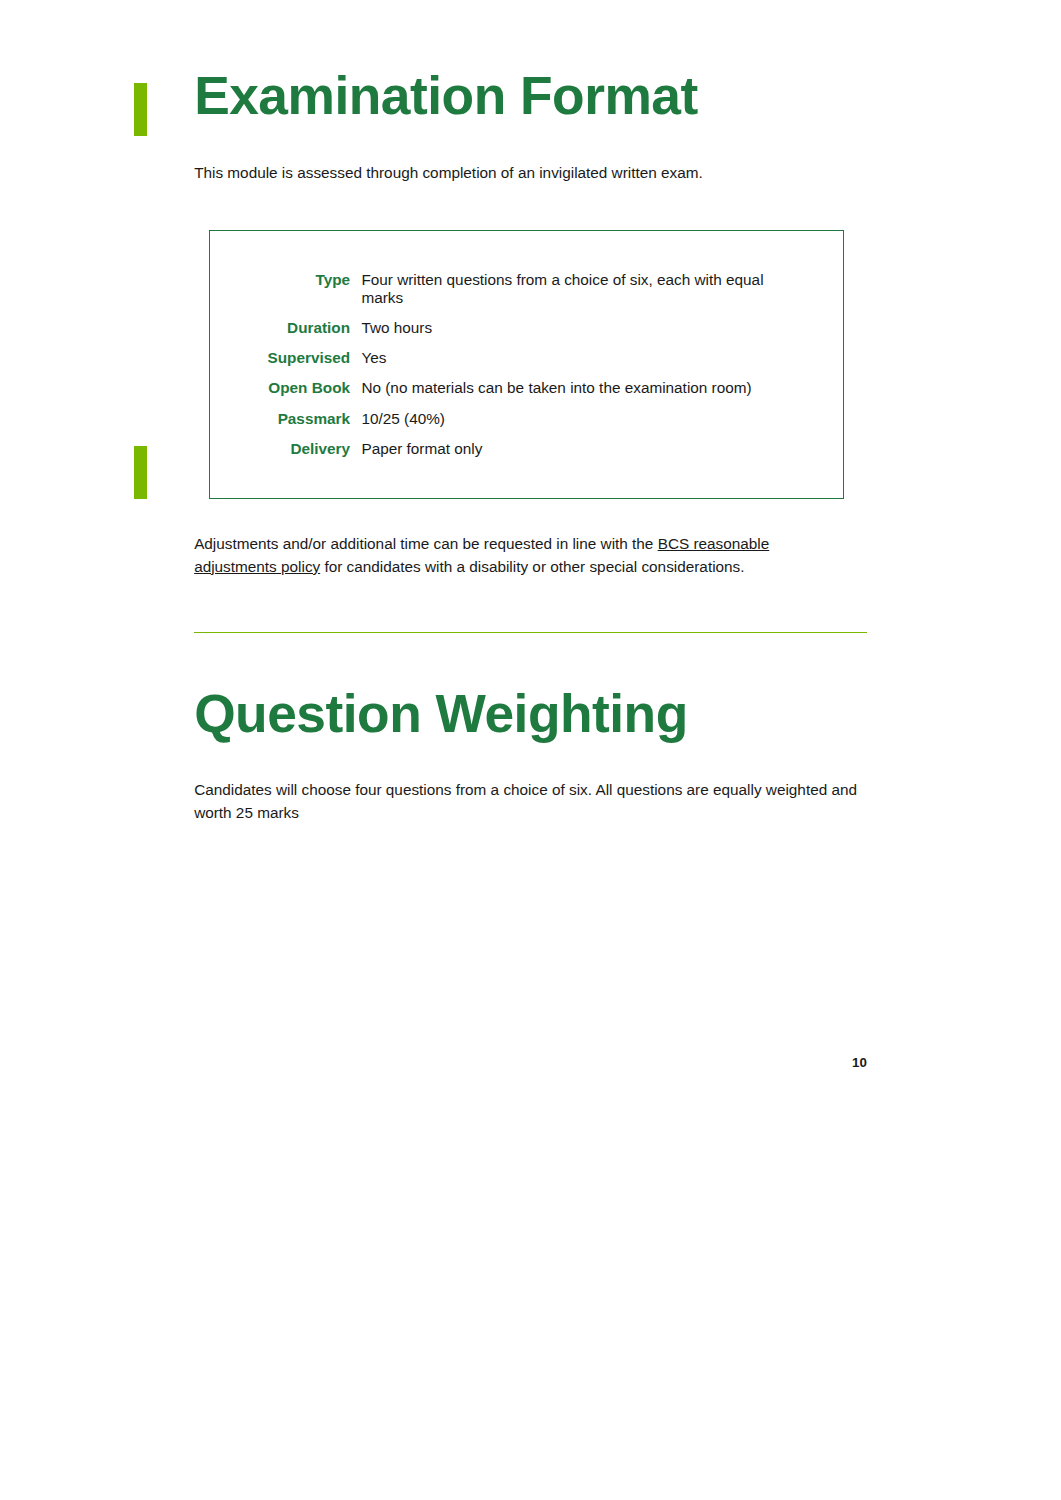Examination Format
This module is assessed through completion of an invigilated written exam.
| Type | Four written questions from a choice of six, each with equal marks |
| Duration | Two hours |
| Supervised | Yes |
| Open Book | No (no materials can be taken into the examination room) |
| Passmark | 10/25 (40%) |
| Delivery | Paper format only |
Adjustments and/or additional time can be requested in line with the BCS reasonable adjustments policy for candidates with a disability or other special considerations.
Question Weighting
Candidates will choose four questions from a choice of six. All questions are equally weighted and worth 25 marks
10